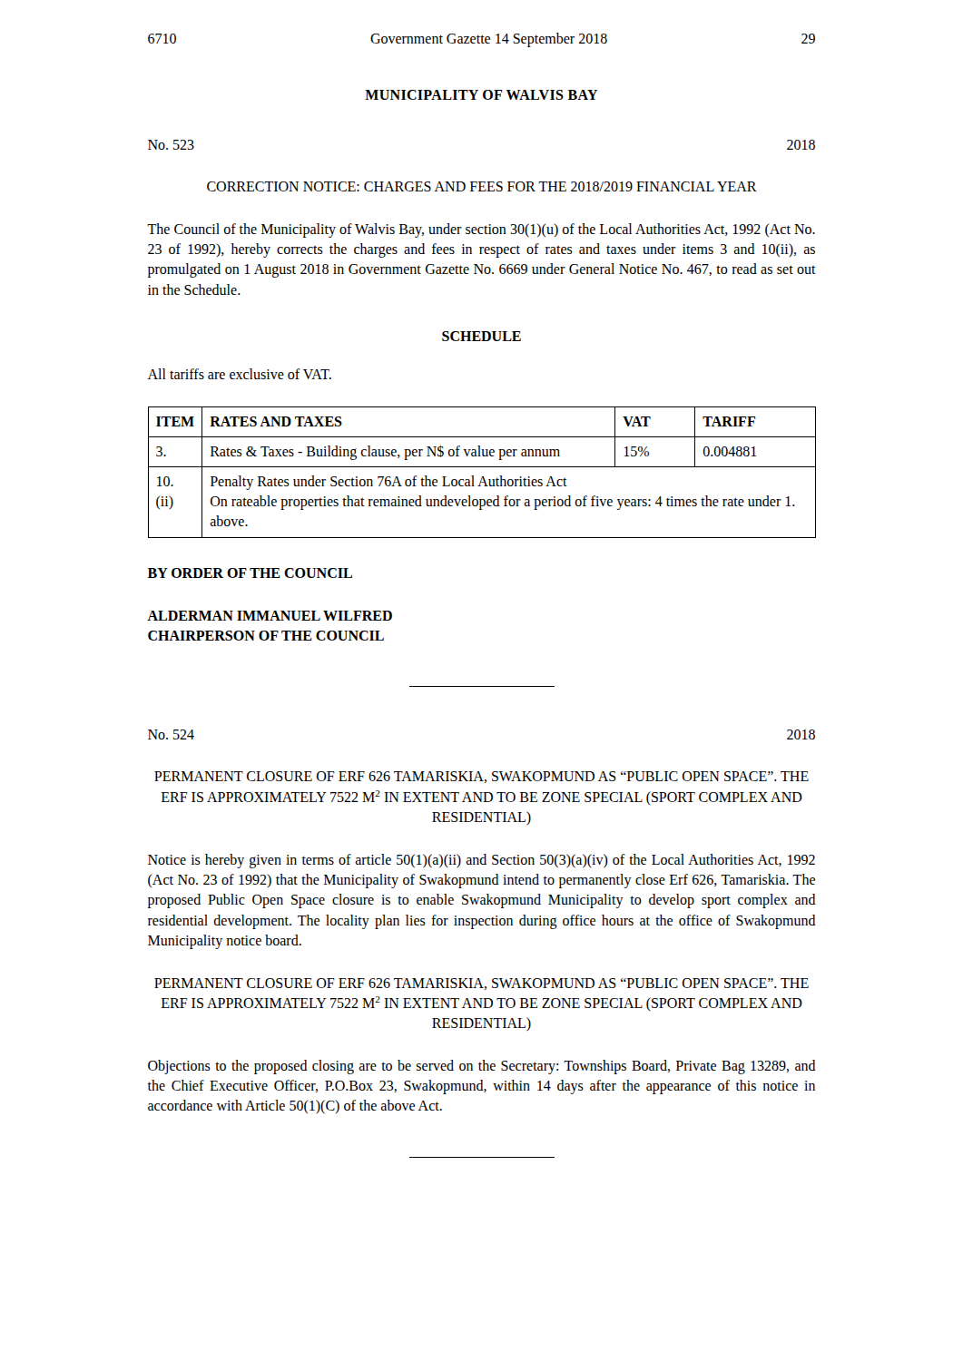6710 Government Gazette 14 September 2018 29
MUNICIPALITY OF WALVIS BAY
No. 523 2018
Correction Notice: Charges and Fees for the 2018/2019 Financial Year
The Council of the Municipality of Walvis Bay, under section 30(1)(u) of the Local Authorities Act, 1992 (Act No. 23 of 1992), hereby corrects the charges and fees in respect of rates and taxes under items 3 and 10(ii), as promulgated on 1 August 2018 in Government Gazette No. 6669 under General Notice No. 467, to read as set out in the Schedule.
SCHEDULE
All tariffs are exclusive of VAT.
| ITEM | RATES AND TAXES | VAT | TARIFF |
| --- | --- | --- | --- |
| 3. | Rates & Taxes - Building clause, per N$ of value per annum | 15% | 0.004881 |
| 10. (ii) | Penalty Rates under Section 76A of the Local Authorities Act On rateable properties that remained undeveloped for a period of five years: 4 times the rate under 1. above. |
BY ORDER OF THE COUNCIL
ALDERMAN IMMANUEL WILFRED
CHAIRPERSON OF THE COUNCIL
No. 524 2018
Permanent Closure of Erf 626 Tamariskia, Swakopmund as “Public Open Space”. The Erf is Approximately 7522 M2 in Extent and to be Zone Special (Sport Complex and Residential)
Notice is hereby given in terms of article 50(1)(a)(ii) and Section 50(3)(a)(iv) of the Local Authorities Act, 1992 (Act No. 23 of 1992) that the Municipality of Swakopmund intend to permanently close Erf 626, Tamariskia. The proposed Public Open Space closure is to enable Swakopmund Municipality to develop sport complex and residential development. The locality plan lies for inspection during office hours at the office of Swakopmund Municipality notice board.
Permanent Closure of Erf 626 Tamariskia, Swakopmund as “Public Open Space”. The Erf is Approximately 7522 M2 in Extent and to be Zone Special (Sport Complex and Residential)
Objections to the proposed closing are to be served on the Secretary: Townships Board, Private Bag 13289, and the Chief Executive Officer, P.O.Box 23, Swakopmund, within 14 days after the appearance of this notice in accordance with Article 50(1)(C) of the above Act.